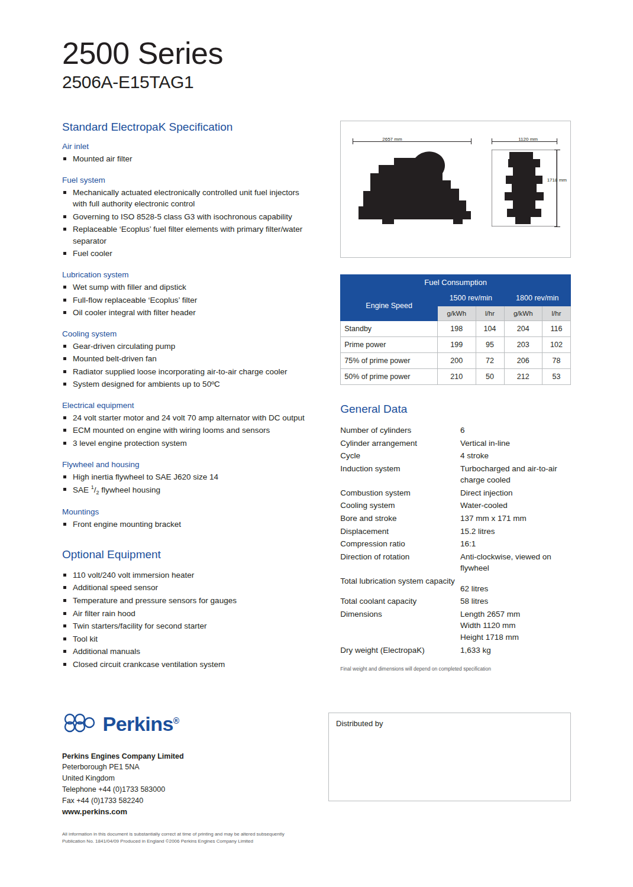2500 Series
2506A-E15TAG1
Standard ElectropaK Specification
Air inlet
Mounted air filter
Fuel system
Mechanically actuated electronically controlled unit fuel injectors with full authority electronic control
Governing to ISO 8528-5 class G3 with isochronous capability
Replaceable ‘Ecoplus’ fuel filter elements with primary filter/water separator
Fuel cooler
Lubrication system
Wet sump with filler and dipstick
Full-flow replaceable ‘Ecoplus’ filter
Oil cooler integral with filter header
Cooling system
Gear-driven circulating pump
Mounted belt-driven fan
Radiator supplied loose incorporating air-to-air charge cooler
System designed for ambients up to 50ºC
Electrical equipment
24 volt starter motor and 24 volt 70 amp alternator with DC output
ECM mounted on engine with wiring looms and sensors
3 level engine protection system
Flywheel and housing
High inertia flywheel to SAE J620 size 14
SAE 1/2 flywheel housing
Mountings
Front engine mounting bracket
Optional Equipment
110 volt/240 volt immersion heater
Additional speed sensor
Temperature and pressure sensors for gauges
Air filter rain hood
Twin starters/facility for second starter
Tool kit
Additional manuals
Closed circuit crankcase ventilation system
2657 mm 1120 mm 1718 mm
| Fuel Consumption |
| --- |
| Engine Speed | 1500 rev/min | 1800 rev/min |
| g/kWh | l/hr | g/kWh | l/hr |
| Standby | 198 | 104 | 204 | 116 |
| Prime power | 199 | 95 | 203 | 102 |
| 75% of prime power | 200 | 72 | 206 | 78 |
| 50% of prime power | 210 | 50 | 212 | 53 |
General Data
| Number of cylinders | 6 |
| Cylinder arrangement | Vertical in-line |
| Cycle | 4 stroke |
| Induction system | Turbocharged and air-to-air charge cooled |
| Combustion system | Direct injection |
| Cooling system | Water-cooled |
| Bore and stroke | 137 mm x 171 mm |
| Displacement | 15.2 litres |
| Compression ratio | 16:1 |
| Direction of rotation | Anti-clockwise, viewed on flywheel |
| Total lubrication system capacity | 62 litres |
| Total coolant capacity | 58 litres |
| Dimensions | Length 2657 mm Width 1120 mm Height 1718 mm |
| Dry weight (ElectropaK) | 1,633 kg |
Final weight and dimensions will depend on completed specification
Perkins®
Perkins Engines Company Limited
Peterborough PE1 5NA
United Kingdom
Telephone +44 (0)1733 583000
Fax +44 (0)1733 582240
www.perkins.com
All information in this document is substantially correct at time of printing and may be altered subsequently
Publication No. 1841/04/09 Produced in England ©2006 Perkins Engines Company Limited
Distributed by